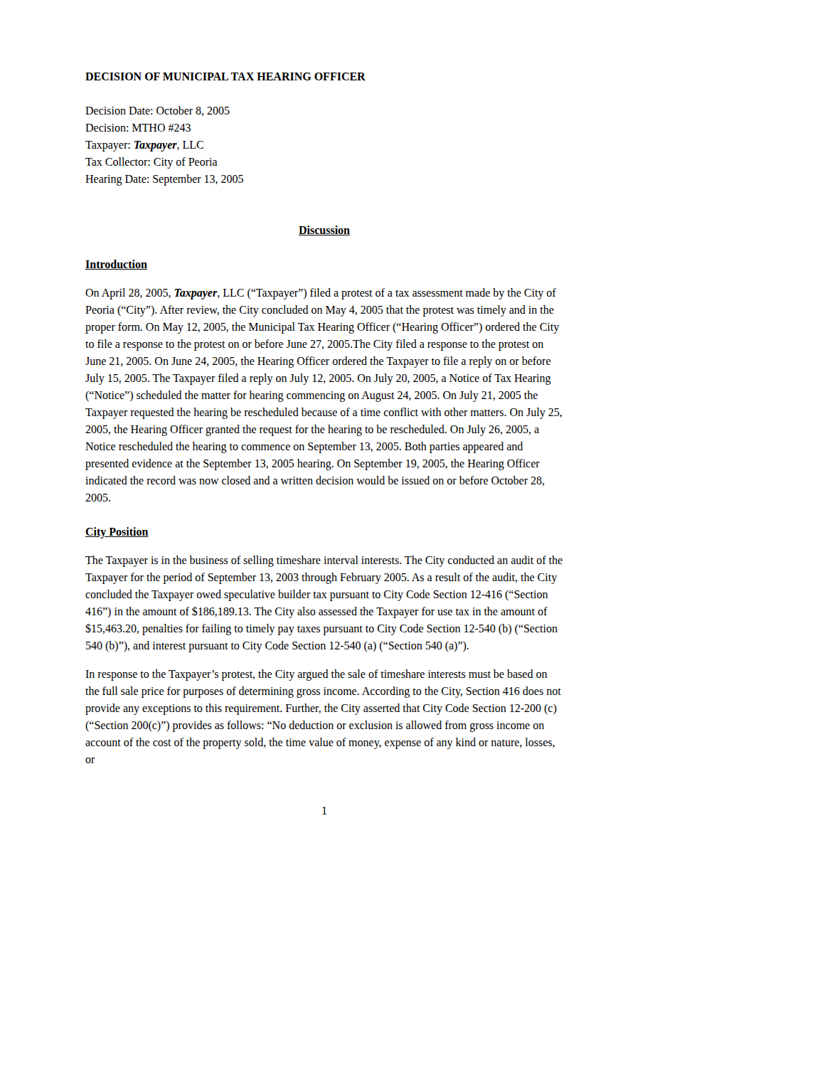Decision of Municipal Tax Hearing Officer
Decision Date: October 8, 2005
Decision: MTHO #243
Taxpayer: Taxpayer, LLC
Tax Collector: City of Peoria
Hearing Date: September 13, 2005
Discussion
Introduction
On April 28, 2005, Taxpayer, LLC (“Taxpayer”) filed a protest of a tax assessment made by the City of Peoria (“City”). After review, the City concluded on May 4, 2005 that the protest was timely and in the proper form. On May 12, 2005, the Municipal Tax Hearing Officer (“Hearing Officer”) ordered the City to file a response to the protest on or before June 27, 2005.The City filed a response to the protest on June 21, 2005. On June 24, 2005, the Hearing Officer ordered the Taxpayer to file a reply on or before July 15, 2005. The Taxpayer filed a reply on July 12, 2005. On July 20, 2005, a Notice of Tax Hearing (“Notice”) scheduled the matter for hearing commencing on August 24, 2005. On July 21, 2005 the Taxpayer requested the hearing be rescheduled because of a time conflict with other matters. On July 25, 2005, the Hearing Officer granted the request for the hearing to be rescheduled. On July 26, 2005, a Notice rescheduled the hearing to commence on September 13, 2005. Both parties appeared and presented evidence at the September 13, 2005 hearing. On September 19, 2005, the Hearing Officer indicated the record was now closed and a written decision would be issued on or before October 28, 2005.
City Position
The Taxpayer is in the business of selling timeshare interval interests. The City conducted an audit of the Taxpayer for the period of September 13, 2003 through February 2005. As a result of the audit, the City concluded the Taxpayer owed speculative builder tax pursuant to City Code Section 12-416 (“Section 416”) in the amount of $186,189.13. The City also assessed the Taxpayer for use tax in the amount of $15,463.20, penalties for failing to timely pay taxes pursuant to City Code Section 12-540 (b) (“Section 540 (b)”), and interest pursuant to City Code Section 12-540 (a) (“Section 540 (a)”).
In response to the Taxpayer’s protest, the City argued the sale of timeshare interests must be based on the full sale price for purposes of determining gross income. According to the City, Section 416 does not provide any exceptions to this requirement. Further, the City asserted that City Code Section 12-200 (c) (“Section 200(c)”) provides as follows: “No deduction or exclusion is allowed from gross income on account of the cost of the property sold, the time value of money, expense of any kind or nature, losses, or
1